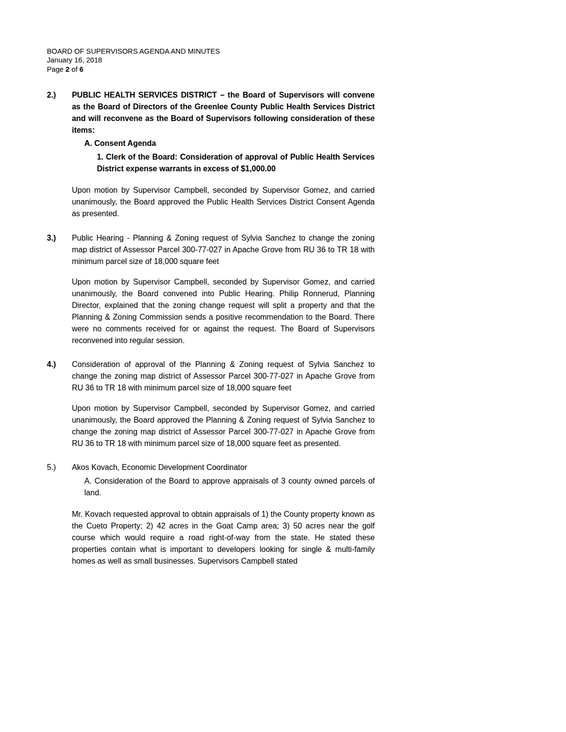BOARD OF SUPERVISORS AGENDA AND MINUTES
January 16, 2018
Page 2 of 6
2.)
PUBLIC HEALTH SERVICES DISTRICT – the Board of Supervisors will convene as the Board of Directors of the Greenlee County Public Health Services District and will reconvene as the Board of Supervisors following consideration of these items:
A. Consent Agenda
1. Clerk of the Board: Consideration of approval of Public Health Services District expense warrants in excess of $1,000.00
Upon motion by Supervisor Campbell, seconded by Supervisor Gomez, and carried unanimously, the Board approved the Public Health Services District Consent Agenda as presented.
3.)
Public Hearing - Planning & Zoning request of Sylvia Sanchez to change the zoning map district of Assessor Parcel 300-77-027 in Apache Grove from RU 36 to TR 18 with minimum parcel size of 18,000 square feet
Upon motion by Supervisor Campbell, seconded by Supervisor Gomez, and carried unanimously, the Board convened into Public Hearing. Philip Ronnerud, Planning Director, explained that the zoning change request will split a property and that the Planning & Zoning Commission sends a positive recommendation to the Board. There were no comments received for or against the request. The Board of Supervisors reconvened into regular session.
4.)
Consideration of approval of the Planning & Zoning request of Sylvia Sanchez to change the zoning map district of Assessor Parcel 300-77-027 in Apache Grove from RU 36 to TR 18 with minimum parcel size of 18,000 square feet
Upon motion by Supervisor Campbell, seconded by Supervisor Gomez, and carried unanimously, the Board approved the Planning & Zoning request of Sylvia Sanchez to change the zoning map district of Assessor Parcel 300-77-027 in Apache Grove from RU 36 to TR 18 with minimum parcel size of 18,000 square feet as presented.
5.)
Akos Kovach, Economic Development Coordinator
A. Consideration of the Board to approve appraisals of 3 county owned parcels of land.
Mr. Kovach requested approval to obtain appraisals of 1) the County property known as the Cueto Property; 2) 42 acres in the Goat Camp area; 3) 50 acres near the golf course which would require a road right-of-way from the state. He stated these properties contain what is important to developers looking for single & multi-family homes as well as small businesses. Supervisors Campbell stated